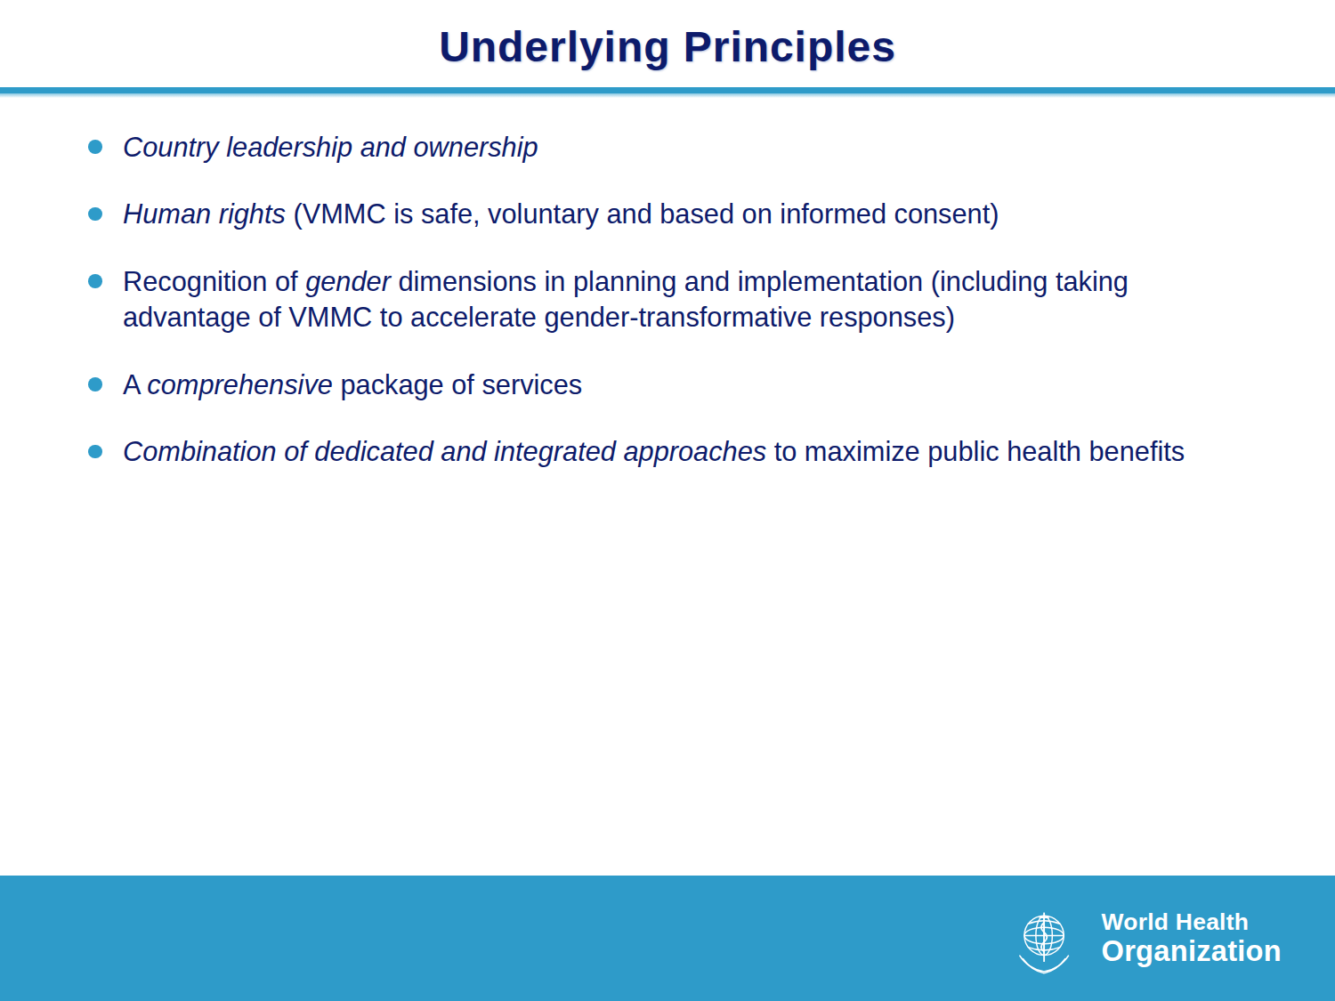Underlying Principles
Country leadership and ownership
Human rights (VMMC is safe, voluntary and based on informed consent)
Recognition of gender dimensions in planning and implementation (including taking advantage of VMMC to accelerate gender-transformative responses)
A comprehensive package of services
Combination of dedicated and integrated approaches to maximize public health benefits
World Health Organization